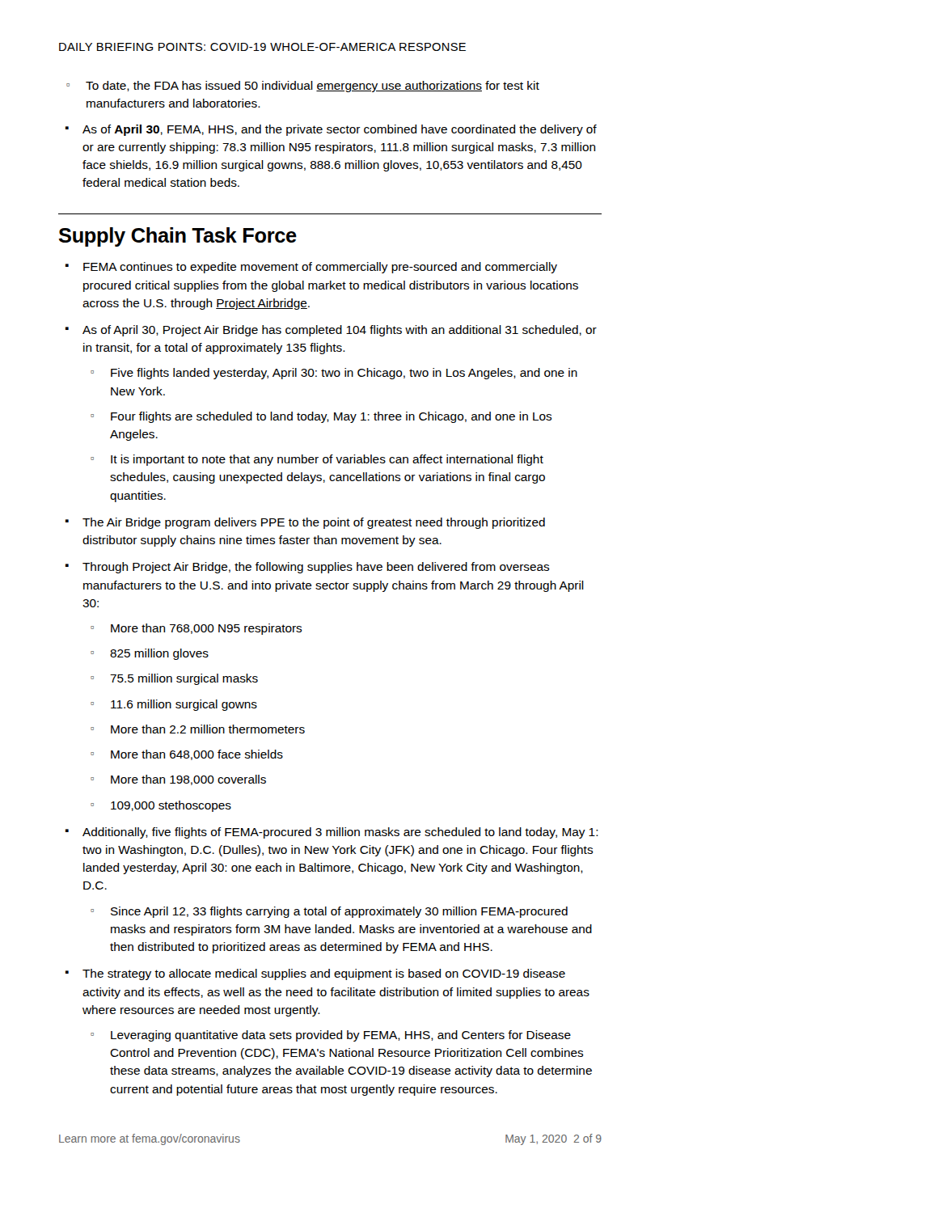DAILY BRIEFING POINTS: COVID-19 WHOLE-OF-AMERICA RESPONSE
To date, the FDA has issued 50 individual emergency use authorizations for test kit manufacturers and laboratories.
As of April 30, FEMA, HHS, and the private sector combined have coordinated the delivery of or are currently shipping: 78.3 million N95 respirators, 111.8 million surgical masks, 7.3 million face shields, 16.9 million surgical gowns, 888.6 million gloves, 10,653 ventilators and 8,450 federal medical station beds.
Supply Chain Task Force
FEMA continues to expedite movement of commercially pre-sourced and commercially procured critical supplies from the global market to medical distributors in various locations across the U.S. through Project Airbridge.
As of April 30, Project Air Bridge has completed 104 flights with an additional 31 scheduled, or in transit, for a total of approximately 135 flights.
Five flights landed yesterday, April 30: two in Chicago, two in Los Angeles, and one in New York.
Four flights are scheduled to land today, May 1: three in Chicago, and one in Los Angeles.
It is important to note that any number of variables can affect international flight schedules, causing unexpected delays, cancellations or variations in final cargo quantities.
The Air Bridge program delivers PPE to the point of greatest need through prioritized distributor supply chains nine times faster than movement by sea.
Through Project Air Bridge, the following supplies have been delivered from overseas manufacturers to the U.S. and into private sector supply chains from March 29 through April 30:
More than 768,000 N95 respirators
825 million gloves
75.5 million surgical masks
11.6 million surgical gowns
More than 2.2 million thermometers
More than 648,000 face shields
More than 198,000 coveralls
109,000 stethoscopes
Additionally, five flights of FEMA-procured 3 million masks are scheduled to land today, May 1: two in Washington, D.C. (Dulles), two in New York City (JFK) and one in Chicago. Four flights landed yesterday, April 30: one each in Baltimore, Chicago, New York City and Washington, D.C.
Since April 12, 33 flights carrying a total of approximately 30 million FEMA-procured masks and respirators form 3M have landed. Masks are inventoried at a warehouse and then distributed to prioritized areas as determined by FEMA and HHS.
The strategy to allocate medical supplies and equipment is based on COVID-19 disease activity and its effects, as well as the need to facilitate distribution of limited supplies to areas where resources are needed most urgently.
Leveraging quantitative data sets provided by FEMA, HHS, and Centers for Disease Control and Prevention (CDC), FEMA's National Resource Prioritization Cell combines these data streams, analyzes the available COVID-19 disease activity data to determine current and potential future areas that most urgently require resources.
Learn more at fema.gov/coronavirus
May 1, 2020 2 of 9